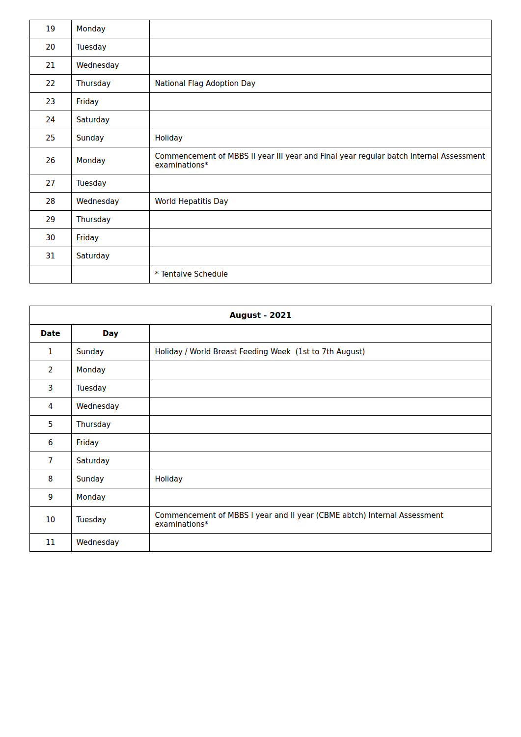| 19 | Monday | |
| 20 | Tuesday | |
| 21 | Wednesday | |
| 22 | Thursday | National Flag Adoption Day |
| 23 | Friday | |
| 24 | Saturday | |
| 25 | Sunday | Holiday |
| 26 | Monday | Commencement of MBBS II year III year and Final year regular batch Internal Assessment examinations* |
| 27 | Tuesday | |
| 28 | Wednesday | World Hepatitis Day |
| 29 | Thursday | |
| 30 | Friday | |
| 31 | Saturday | |
| | | * Tentaive Schedule |
| August - 2021 |
| Date | Day | |
| 1 | Sunday | Holiday / World Breast Feeding Week (1st to 7th August) |
| 2 | Monday | |
| 3 | Tuesday | |
| 4 | Wednesday | |
| 5 | Thursday | |
| 6 | Friday | |
| 7 | Saturday | |
| 8 | Sunday | Holiday |
| 9 | Monday | |
| 10 | Tuesday | Commencement of MBBS I year and II year (CBME abtch) Internal Assessment examinations* |
| 11 | Wednesday | |